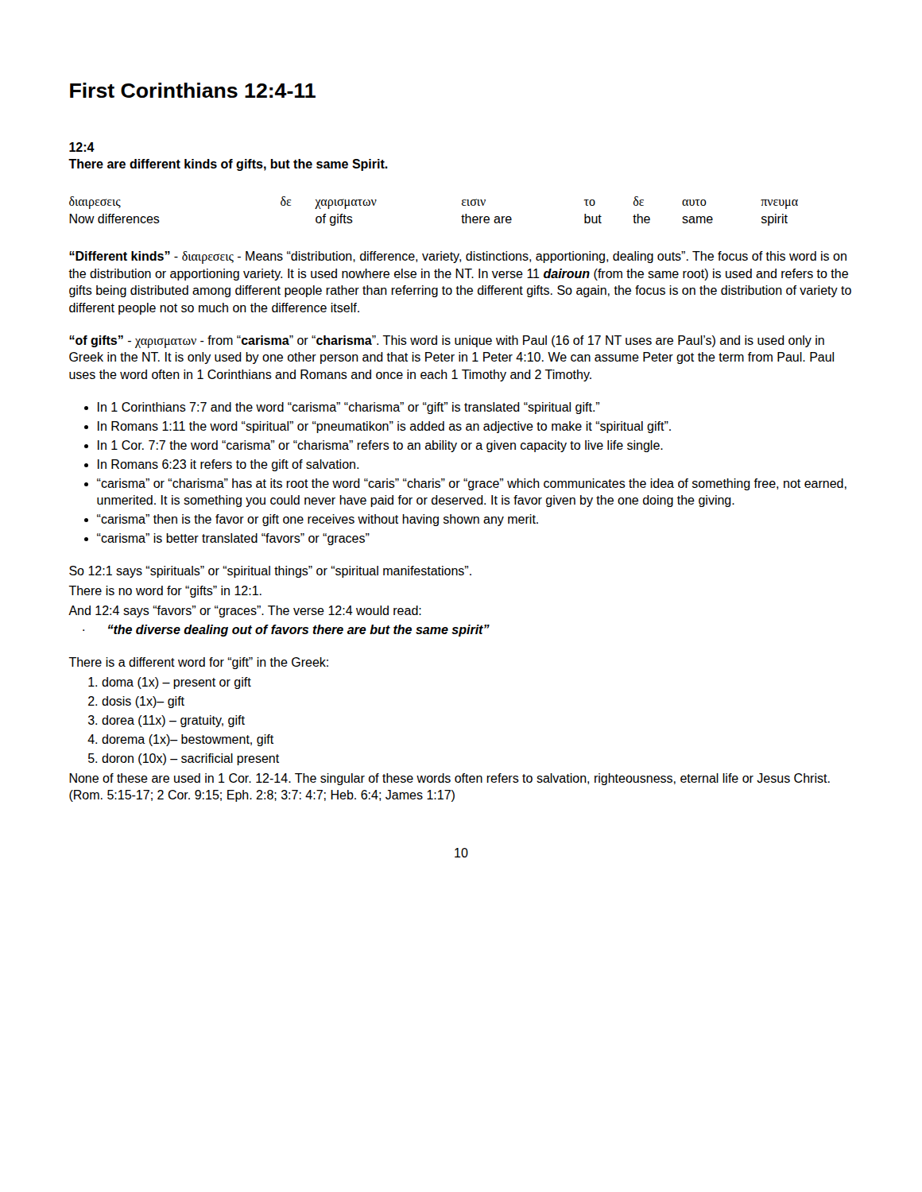First Corinthians 12:4-11
12:4
There are different kinds of gifts, but the same Spirit.
| διαιρεσεις | δε | χαρισματων | εισιν | το | δε | αυτο | πνευμα |
| Now differences | | of gifts | there are | but | the | same | spirit |
“Different kinds” - διαιρεσεις - Means “distribution, difference, variety, distinctions, apportioning, dealing outs”. The focus of this word is on the distribution or apportioning variety. It is used nowhere else in the NT. In verse 11 dairoun (from the same root) is used and refers to the gifts being distributed among different people rather than referring to the different gifts. So again, the focus is on the distribution of variety to different people not so much on the difference itself.
“of gifts” - χαρισματων - from “carisma” or “charisma”. This word is unique with Paul (16 of 17 NT uses are Paul’s) and is used only in Greek in the NT. It is only used by one other person and that is Peter in 1 Peter 4:10. We can assume Peter got the term from Paul. Paul uses the word often in 1 Corinthians and Romans and once in each 1 Timothy and 2 Timothy.
In 1 Corinthians 7:7 and the word “carisma” “charisma” or “gift” is translated “spiritual gift.”
In Romans 1:11 the word “spiritual” or “pneumatikon” is added as an adjective to make it “spiritual gift”.
In 1 Cor. 7:7 the word “carisma” or “charisma” refers to an ability or a given capacity to live life single.
In Romans 6:23 it refers to the gift of salvation.
“carisma” or “charisma” has at its root the word “caris” “charis” or “grace” which communicates the idea of something free, not earned, unmerited. It is something you could never have paid for or deserved. It is favor given by the one doing the giving.
“carisma” then is the favor or gift one receives without having shown any merit.
“carisma” is better translated “favors” or “graces”
So 12:1 says “spirituals” or “spiritual things” or “spiritual manifestations”.
There is no word for “gifts” in 12:1.
And 12:4 says “favors” or “graces”. The verse 12:4 would read:
· “the diverse dealing out of favors there are but the same spirit”
There is a different word for “gift” in the Greek:
doma (1x) – present or gift
dosis (1x)– gift
dorea (11x) – gratuity, gift
dorema (1x)– bestowment, gift
doron (10x) – sacrificial present
None of these are used in 1 Cor. 12-14. The singular of these words often refers to salvation, righteousness, eternal life or Jesus Christ. (Rom. 5:15-17; 2 Cor. 9:15; Eph. 2:8; 3:7: 4:7; Heb. 6:4; James 1:17)
10